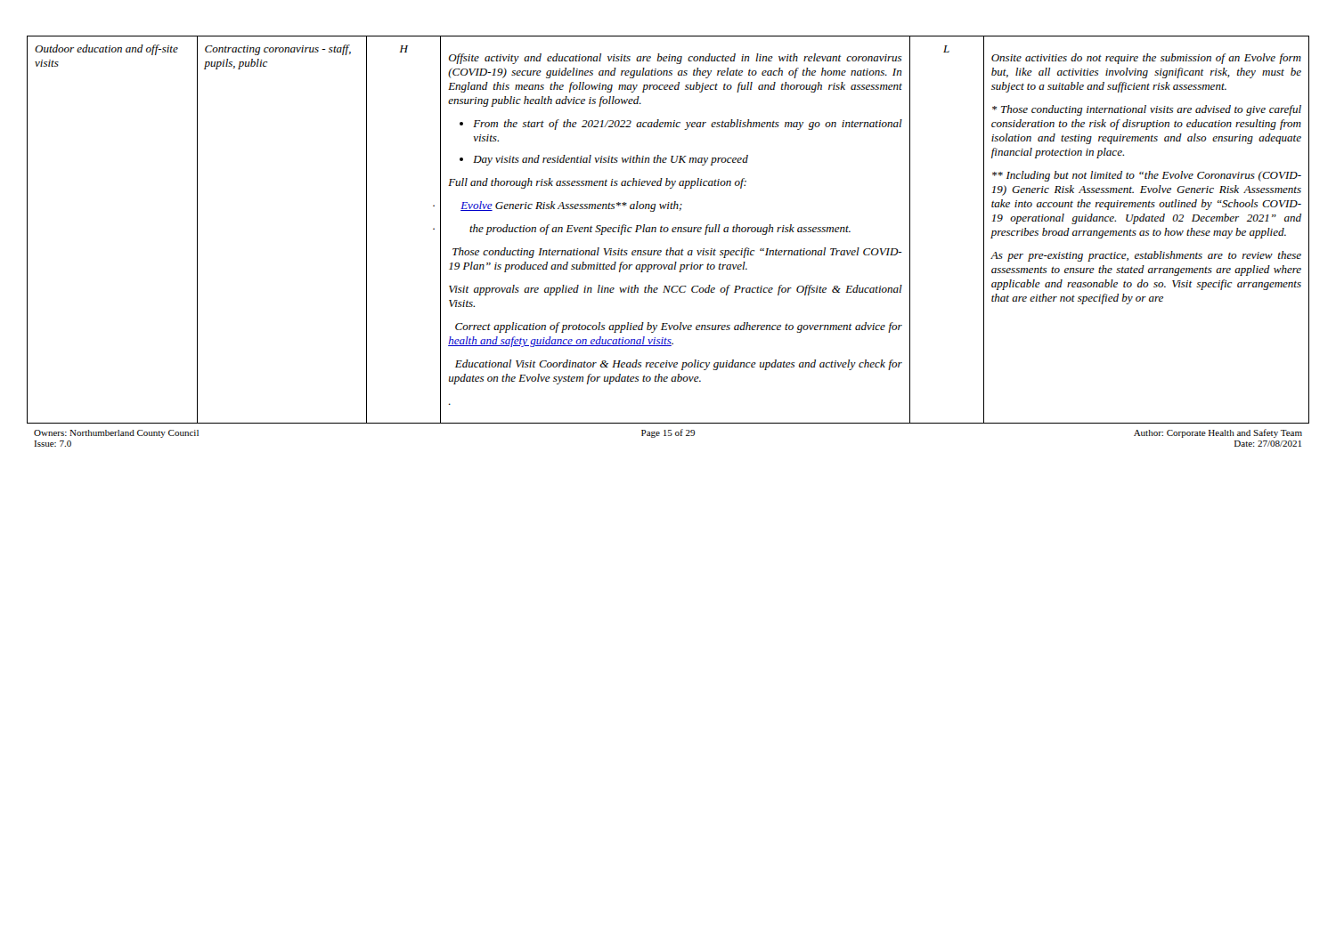| Outdoor education and off-site visits | Contracting coronavirus - staff, pupils, public | H | Offsite activity and educational visits are being conducted in line with relevant coronavirus (COVID-19) secure guidelines and regulations as they relate to each of the home nations. In England this means the following may proceed subject to full and thorough risk assessment ensuring public health advice is followed. From the start of the 2021/2022 academic year establishments may go on international visits. Day visits and residential visits within the UK may proceed Full and thorough risk assessment is achieved by application of: · Evolve Generic Risk Assessments** along with; · the production of an Event Specific Plan to ensure full a thorough risk assessment. Those conducting International Visits ensure that a visit specific “International Travel COVID-19 Plan” is produced and submitted for approval prior to travel. Visit approvals are applied in line with the NCC Code of Practice for Offsite & Educational Visits. Correct application of protocols applied by Evolve ensures adherence to government advice for health and safety guidance on educational visits . Educational Visit Coordinator & Heads receive policy guidance updates and actively check for updates on the Evolve system for updates to the above. . | L | Onsite activities do not require the submission of an Evolve form but, like all activities involving significant risk, they must be subject to a suitable and sufficient risk assessment. * Those conducting international visits are advised to give careful consideration to the risk of disruption to education resulting from isolation and testing requirements and also ensuring adequate financial protection in place. ** Including but not limited to “the Evolve Coronavirus (COVID-19) Generic Risk Assessment. Evolve Generic Risk Assessments take into account the requirements outlined by “Schools COVID-19 operational guidance. Updated 02 December 2021” and prescribes broad arrangements as to how these may be applied. As per pre-existing practice, establishments are to review these assessments to ensure the stated arrangements are applied where applicable and reasonable to do so. Visit specific arrangements that are either not specified by or are |
| Owners: Northumberland County Council Issue: 7.0 | Page 15 of 29 | Author: Corporate Health and Safety Team Date: 27/08/2021 |